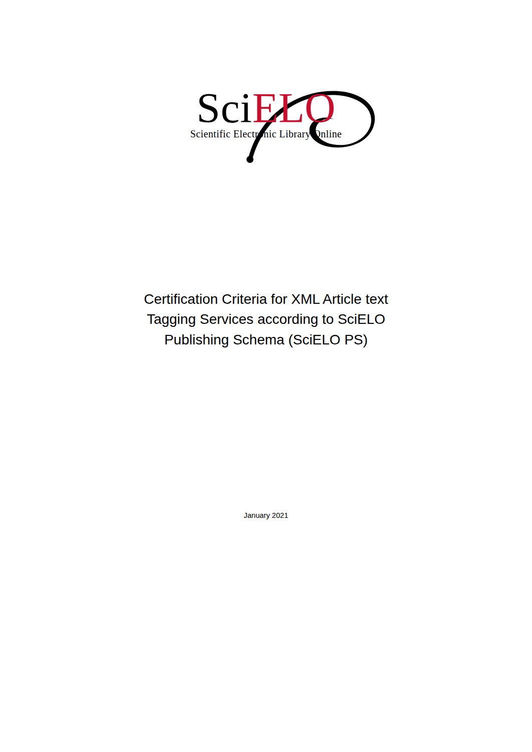Sci ELO
Scientific Electronic Library Online
Certification Criteria for XML Article text Tagging Services according to SciELO Publishing Schema (SciELO PS)
January 2021